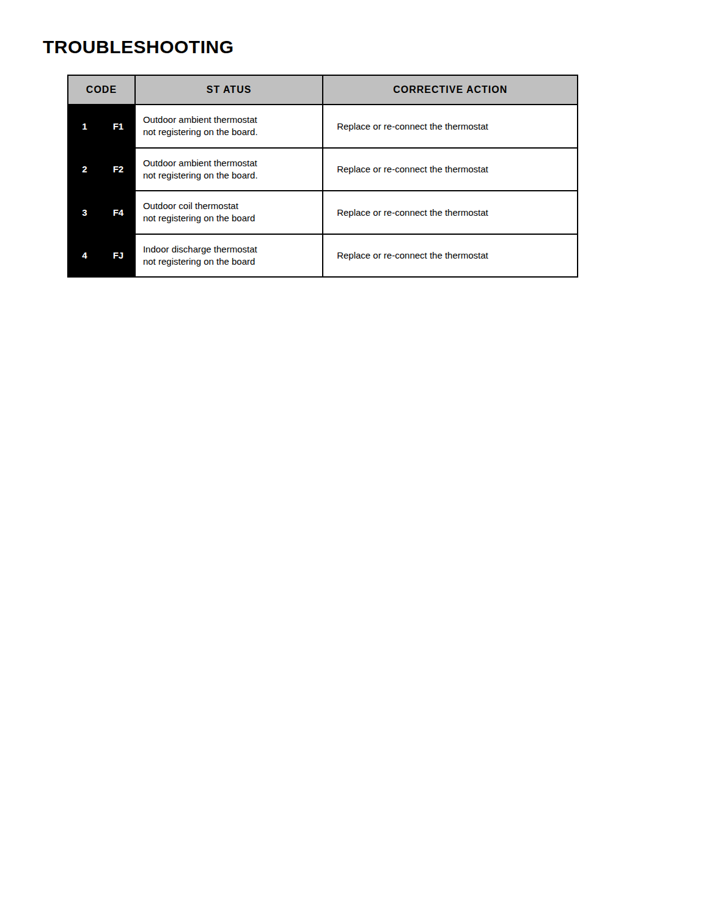TROUBLESHOOTING
| CODE | ST ATUS | CORRECTIVE ACTION |
| --- | --- | --- |
| 1 | F1 | Outdoor ambient thermostat not registering on the board. | Replace or re-connect the thermostat |
| 2 | F2 | Outdoor ambient thermostat not registering on the board. | Replace or re-connect the thermostat |
| 3 | F4 | Outdoor coil thermostat not registering on the board | Replace or re-connect the thermostat |
| 4 | FJ | Indoor discharge thermostat not registering on the board | Replace or re-connect the thermostat |